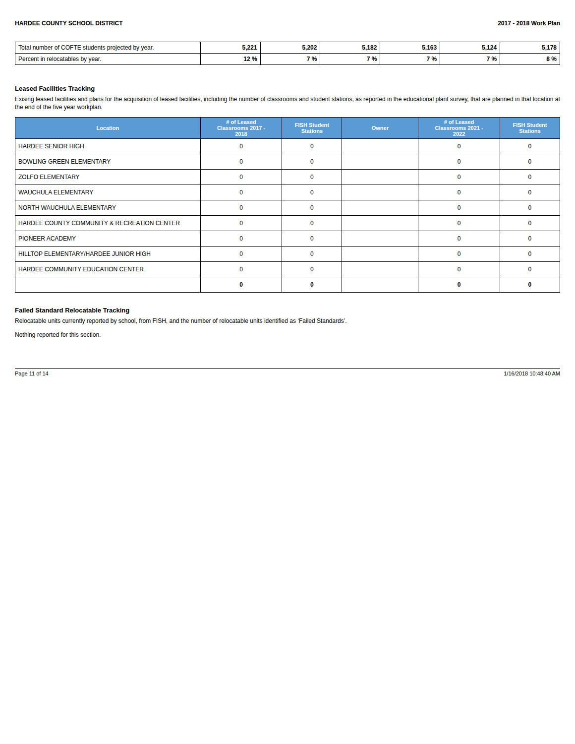HARDEE COUNTY SCHOOL DISTRICT
2017 - 2018 Work Plan
| Total number of COFTE students projected by year. | 5,221 | 5,202 | 5,182 | 5,163 | 5,124 | 5,178 |
| Percent in relocatables by year. | 12 % | 7 % | 7 % | 7 % | 7 % | 8 % |
Leased Facilities Tracking
Exising leased facilities and plans for the acquisition of leased facilities, including the number of classrooms and student stations, as reported in the educational plant survey, that are planned in that location at the end of the five year workplan.
| Location | # of Leased Classrooms 2017 - 2018 | FISH Student Stations | Owner | # of Leased Classrooms 2021 - 2022 | FISH Student Stations |
| --- | --- | --- | --- | --- | --- |
| HARDEE SENIOR HIGH | 0 | 0 | | 0 | 0 |
| BOWLING GREEN ELEMENTARY | 0 | 0 | | 0 | 0 |
| ZOLFO ELEMENTARY | 0 | 0 | | 0 | 0 |
| WAUCHULA ELEMENTARY | 0 | 0 | | 0 | 0 |
| NORTH WAUCHULA ELEMENTARY | 0 | 0 | | 0 | 0 |
| HARDEE COUNTY COMMUNITY & RECREATION CENTER | 0 | 0 | | 0 | 0 |
| PIONEER ACADEMY | 0 | 0 | | 0 | 0 |
| HILLTOP ELEMENTARY/HARDEE JUNIOR HIGH | 0 | 0 | | 0 | 0 |
| HARDEE COMMUNITY EDUCATION CENTER | 0 | 0 | | 0 | 0 |
| | 0 | 0 | | 0 | 0 |
Failed Standard Relocatable Tracking
Relocatable units currently reported by school, from FISH, and the number of relocatable units identified as ‘Failed Standards’.
Nothing reported for this section.
Page 11 of 14
1/16/2018 10:48:40 AM